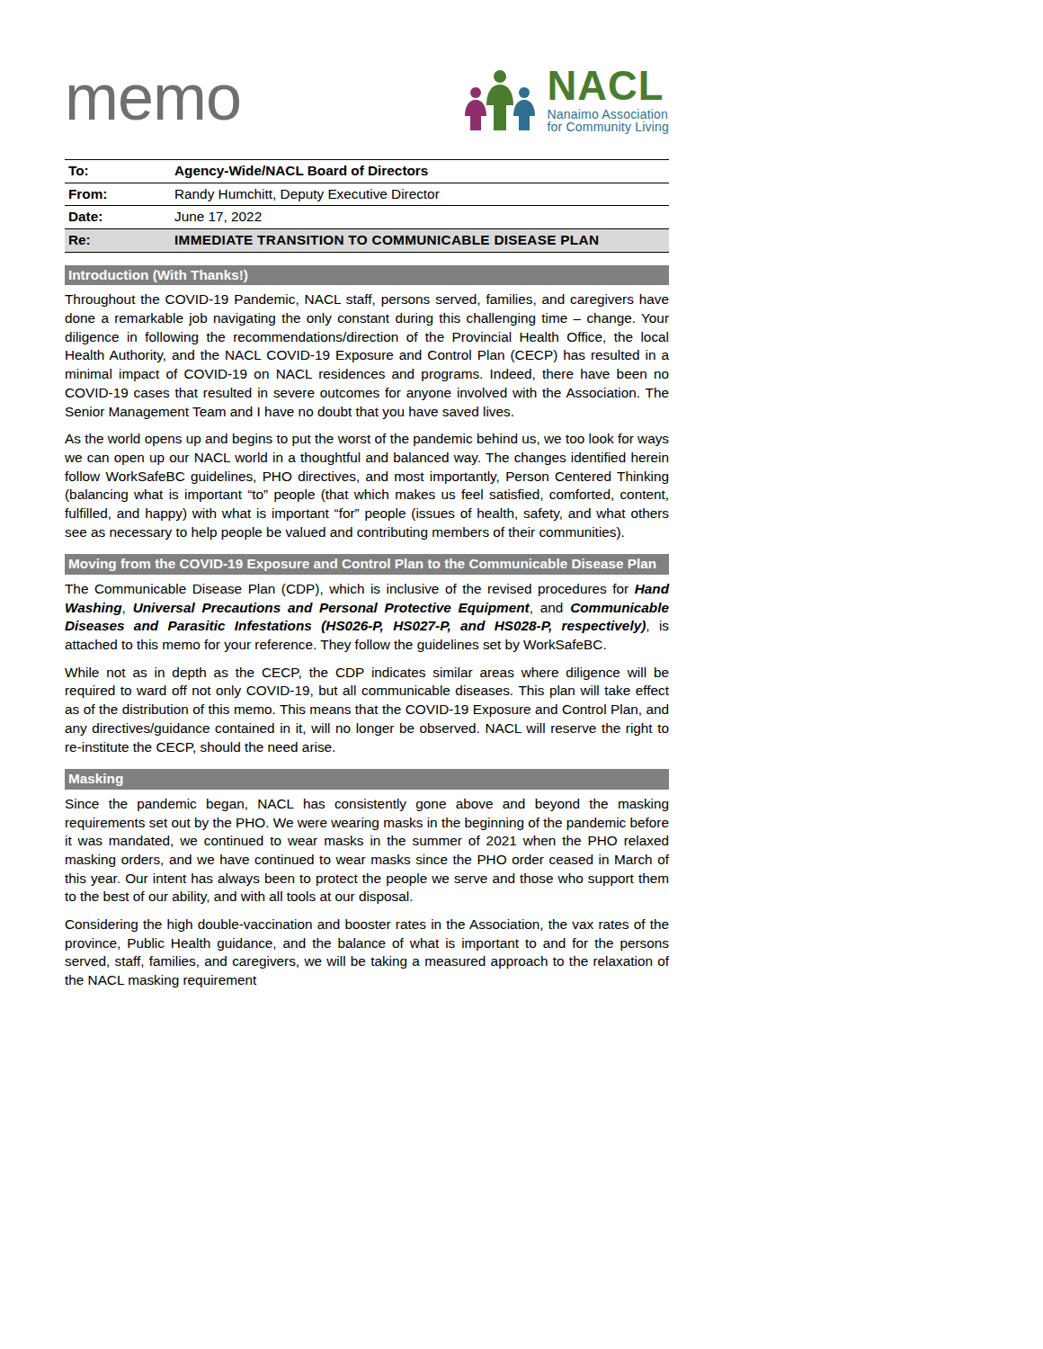memo
NACL
Nanaimo Association
for Community Living
| To: | Agency-Wide/NACL Board of Directors |
| From: | Randy Humchitt, Deputy Executive Director |
| Date: | June 17, 2022 |
| Re: | IMMEDIATE TRANSITION TO COMMUNICABLE DISEASE PLAN |
Introduction (With Thanks!)
Throughout the COVID-19 Pandemic, NACL staff, persons served, families, and caregivers have done a remarkable job navigating the only constant during this challenging time – change. Your diligence in following the recommendations/direction of the Provincial Health Office, the local Health Authority, and the NACL COVID-19 Exposure and Control Plan (CECP) has resulted in a minimal impact of COVID-19 on NACL residences and programs. Indeed, there have been no COVID-19 cases that resulted in severe outcomes for anyone involved with the Association. The Senior Management Team and I have no doubt that you have saved lives.
As the world opens up and begins to put the worst of the pandemic behind us, we too look for ways we can open up our NACL world in a thoughtful and balanced way. The changes identified herein follow WorkSafeBC guidelines, PHO directives, and most importantly, Person Centered Thinking (balancing what is important “to” people (that which makes us feel satisfied, comforted, content, fulfilled, and happy) with what is important “for” people (issues of health, safety, and what others see as necessary to help people be valued and contributing members of their communities).
Moving from the COVID-19 Exposure and Control Plan to the Communicable Disease Plan
The Communicable Disease Plan (CDP), which is inclusive of the revised procedures for Hand Washing, Universal Precautions and Personal Protective Equipment, and Communicable Diseases and Parasitic Infestations (HS026-P, HS027-P, and HS028-P, respectively), is attached to this memo for your reference. They follow the guidelines set by WorkSafeBC.
While not as in depth as the CECP, the CDP indicates similar areas where diligence will be required to ward off not only COVID-19, but all communicable diseases. This plan will take effect as of the distribution of this memo. This means that the COVID-19 Exposure and Control Plan, and any directives/guidance contained in it, will no longer be observed. NACL will reserve the right to re-institute the CECP, should the need arise.
Masking
Since the pandemic began, NACL has consistently gone above and beyond the masking requirements set out by the PHO. We were wearing masks in the beginning of the pandemic before it was mandated, we continued to wear masks in the summer of 2021 when the PHO relaxed masking orders, and we have continued to wear masks since the PHO order ceased in March of this year. Our intent has always been to protect the people we serve and those who support them to the best of our ability, and with all tools at our disposal.
Considering the high double-vaccination and booster rates in the Association, the vax rates of the province, Public Health guidance, and the balance of what is important to and for the persons served, staff, families, and caregivers, we will be taking a measured approach to the relaxation of the NACL masking requirement